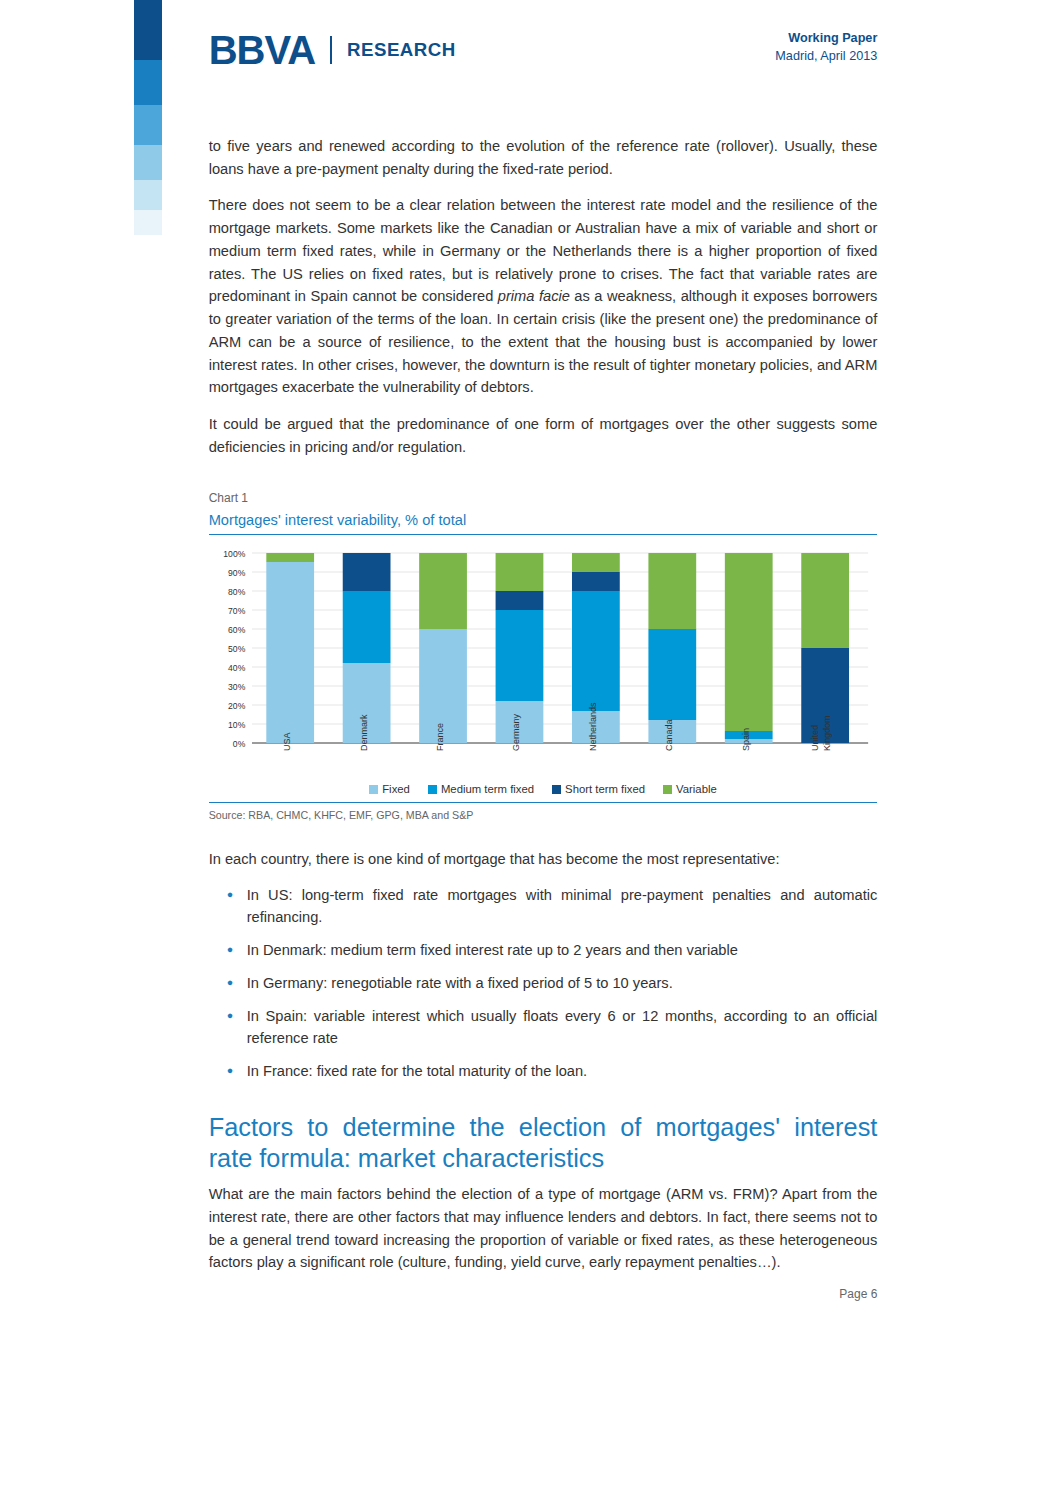BBVA
RESEARCH
Working Paper
Madrid, April 2013
to five years and renewed according to the evolution of the reference rate (rollover). Usually, these loans have a pre-payment penalty during the fixed-rate period.
There does not seem to be a clear relation between the interest rate model and the resilience of the mortgage markets. Some markets like the Canadian or Australian have a mix of variable and short or medium term fixed rates, while in Germany or the Netherlands there is a higher proportion of fixed rates. The US relies on fixed rates, but is relatively prone to crises. The fact that variable rates are predominant in Spain cannot be considered prima facie as a weakness, although it exposes borrowers to greater variation of the terms of the loan. In certain crisis (like the present one) the predominance of ARM can be a source of resilience, to the extent that the housing bust is accompanied by lower interest rates. In other crises, however, the downturn is the result of tighter monetary policies, and ARM mortgages exacerbate the vulnerability of debtors.
It could be argued that the predominance of one form of mortgages over the other suggests some deficiencies in pricing and/or regulation.
Chart 1
Mortgages' interest variability, % of total
100% 90% 80% 70% 60% 50% 40% 30% 20% 10% 0% USA Denmark France Germany Netherlands Canada Spain United Kingdom
Fixed
Medium term fixed
Short term fixed
Variable
Source: RBA, CHMC, KHFC, EMF, GPG, MBA and S&P
In each country, there is one kind of mortgage that has become the most representative:
In US: long-term fixed rate mortgages with minimal pre-payment penalties and automatic refinancing.
In Denmark: medium term fixed interest rate up to 2 years and then variable
In Germany: renegotiable rate with a fixed period of 5 to 10 years.
In Spain: variable interest which usually floats every 6 or 12 months, according to an official reference rate
In France: fixed rate for the total maturity of the loan.
Factors to determine the election of mortgages' interest rate formula: market characteristics
What are the main factors behind the election of a type of mortgage (ARM vs. FRM)? Apart from the interest rate, there are other factors that may influence lenders and debtors. In fact, there seems not to be a general trend toward increasing the proportion of variable or fixed rates, as these heterogeneous factors play a significant role (culture, funding, yield curve, early repayment penalties…).
Page 6